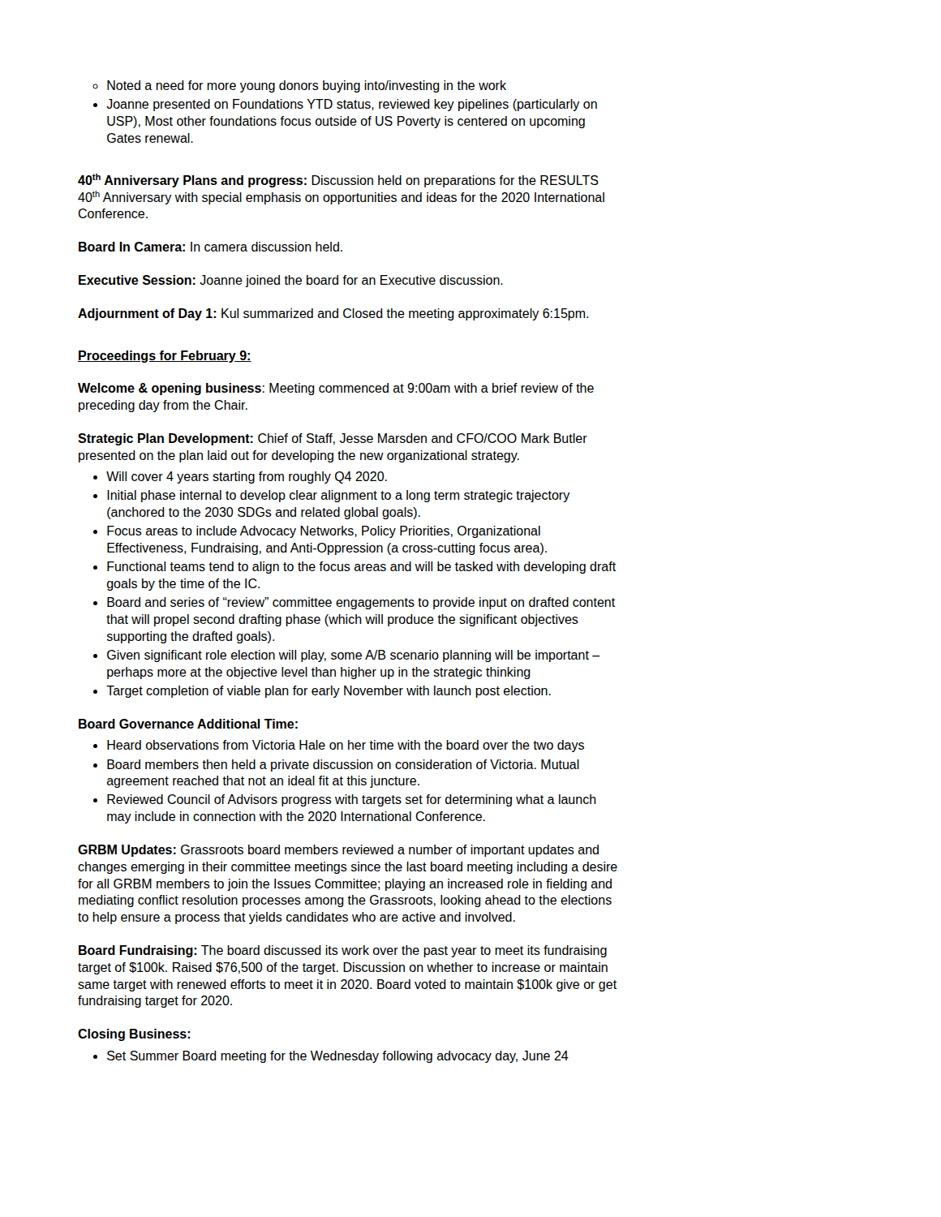Noted a need for more young donors buying into/investing in the work
Joanne presented on Foundations YTD status, reviewed key pipelines (particularly on USP), Most other foundations focus outside of US Poverty is centered on upcoming Gates renewal.
40th Anniversary Plans and progress: Discussion held on preparations for the RESULTS 40th Anniversary with special emphasis on opportunities and ideas for the 2020 International Conference.
Board In Camera: In camera discussion held.
Executive Session: Joanne joined the board for an Executive discussion.
Adjournment of Day 1: Kul summarized and Closed the meeting approximately 6:15pm.
Proceedings for February 9:
Welcome & opening business: Meeting commenced at 9:00am with a brief review of the preceding day from the Chair.
Strategic Plan Development: Chief of Staff, Jesse Marsden and CFO/COO Mark Butler presented on the plan laid out for developing the new organizational strategy.
Will cover 4 years starting from roughly Q4 2020.
Initial phase internal to develop clear alignment to a long term strategic trajectory (anchored to the 2030 SDGs and related global goals).
Focus areas to include Advocacy Networks, Policy Priorities, Organizational Effectiveness, Fundraising, and Anti-Oppression (a cross-cutting focus area).
Functional teams tend to align to the focus areas and will be tasked with developing draft goals by the time of the IC.
Board and series of “review” committee engagements to provide input on drafted content that will propel second drafting phase (which will produce the significant objectives supporting the drafted goals).
Given significant role election will play, some A/B scenario planning will be important – perhaps more at the objective level than higher up in the strategic thinking
Target completion of viable plan for early November with launch post election.
Board Governance Additional Time:
Heard observations from Victoria Hale on her time with the board over the two days
Board members then held a private discussion on consideration of Victoria. Mutual agreement reached that not an ideal fit at this juncture.
Reviewed Council of Advisors progress with targets set for determining what a launch may include in connection with the 2020 International Conference.
GRBM Updates: Grassroots board members reviewed a number of important updates and changes emerging in their committee meetings since the last board meeting including a desire for all GRBM members to join the Issues Committee; playing an increased role in fielding and mediating conflict resolution processes among the Grassroots, looking ahead to the elections to help ensure a process that yields candidates who are active and involved.
Board Fundraising: The board discussed its work over the past year to meet its fundraising target of $100k. Raised $76,500 of the target. Discussion on whether to increase or maintain same target with renewed efforts to meet it in 2020. Board voted to maintain $100k give or get fundraising target for 2020.
Closing Business:
Set Summer Board meeting for the Wednesday following advocacy day, June 24